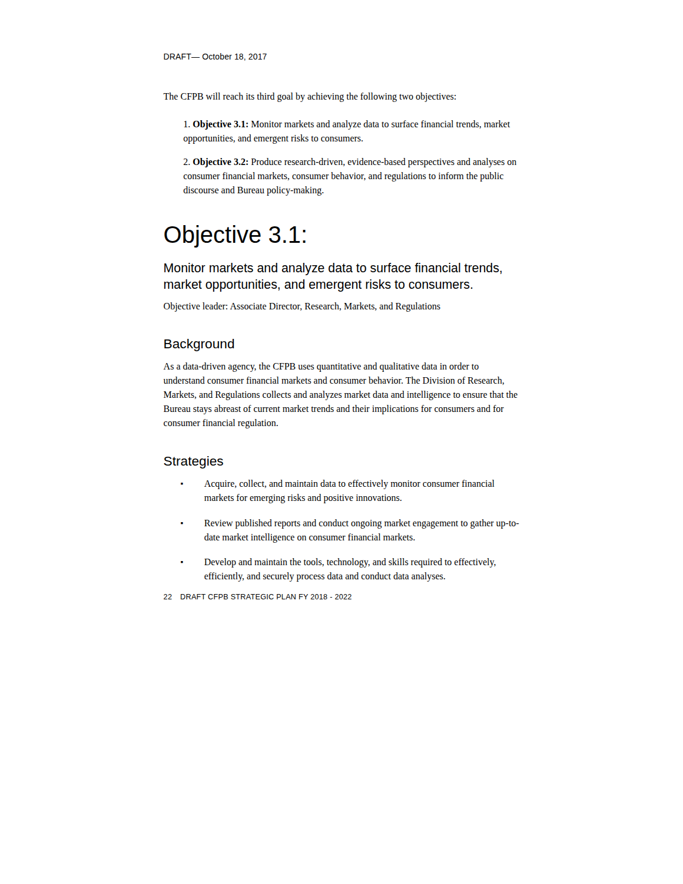DRAFT— October 18, 2017
The CFPB will reach its third goal by achieving the following two objectives:
1. Objective 3.1: Monitor markets and analyze data to surface financial trends, market opportunities, and emergent risks to consumers.
2. Objective 3.2: Produce research-driven, evidence-based perspectives and analyses on consumer financial markets, consumer behavior, and regulations to inform the public discourse and Bureau policy-making.
Objective 3.1:
Monitor markets and analyze data to surface financial trends, market opportunities, and emergent risks to consumers.
Objective leader: Associate Director, Research, Markets, and Regulations
Background
As a data-driven agency, the CFPB uses quantitative and qualitative data in order to understand consumer financial markets and consumer behavior. The Division of Research, Markets, and Regulations collects and analyzes market data and intelligence to ensure that the Bureau stays abreast of current market trends and their implications for consumers and for consumer financial regulation.
Strategies
Acquire, collect, and maintain data to effectively monitor consumer financial markets for emerging risks and positive innovations.
Review published reports and conduct ongoing market engagement to gather up-to-date market intelligence on consumer financial markets.
Develop and maintain the tools, technology, and skills required to effectively, efficiently, and securely process data and conduct data analyses.
22 DRAFT CFPB STRATEGIC PLAN FY 2018 - 2022